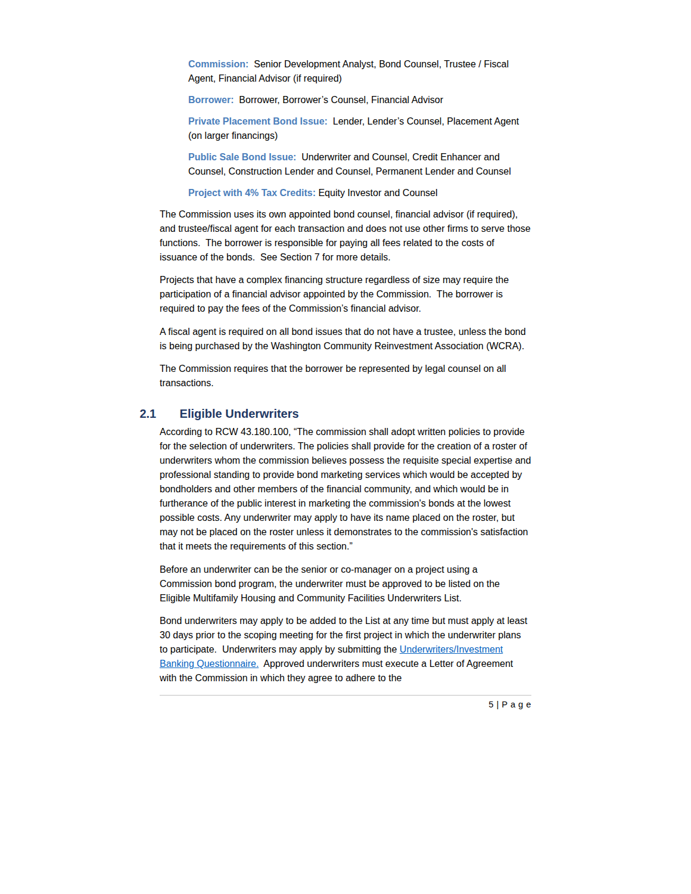Commission: Senior Development Analyst, Bond Counsel, Trustee / Fiscal Agent, Financial Advisor (if required)
Borrower: Borrower, Borrower’s Counsel, Financial Advisor
Private Placement Bond Issue: Lender, Lender’s Counsel, Placement Agent (on larger financings)
Public Sale Bond Issue: Underwriter and Counsel, Credit Enhancer and Counsel, Construction Lender and Counsel, Permanent Lender and Counsel
Project with 4% Tax Credits: Equity Investor and Counsel
The Commission uses its own appointed bond counsel, financial advisor (if required), and trustee/fiscal agent for each transaction and does not use other firms to serve those functions. The borrower is responsible for paying all fees related to the costs of issuance of the bonds. See Section 7 for more details.
Projects that have a complex financing structure regardless of size may require the participation of a financial advisor appointed by the Commission. The borrower is required to pay the fees of the Commission’s financial advisor.
A fiscal agent is required on all bond issues that do not have a trustee, unless the bond is being purchased by the Washington Community Reinvestment Association (WCRA).
The Commission requires that the borrower be represented by legal counsel on all transactions.
2.1 Eligible Underwriters
According to RCW 43.180.100, “The commission shall adopt written policies to provide for the selection of underwriters. The policies shall provide for the creation of a roster of underwriters whom the commission believes possess the requisite special expertise and professional standing to provide bond marketing services which would be accepted by bondholders and other members of the financial community, and which would be in furtherance of the public interest in marketing the commission's bonds at the lowest possible costs. Any underwriter may apply to have its name placed on the roster, but may not be placed on the roster unless it demonstrates to the commission's satisfaction that it meets the requirements of this section.”
Before an underwriter can be the senior or co-manager on a project using a Commission bond program, the underwriter must be approved to be listed on the Eligible Multifamily Housing and Community Facilities Underwriters List.
Bond underwriters may apply to be added to the List at any time but must apply at least 30 days prior to the scoping meeting for the first project in which the underwriter plans to participate. Underwriters may apply by submitting the Underwriters/Investment Banking Questionnaire. Approved underwriters must execute a Letter of Agreement with the Commission in which they agree to adhere to the
5 | P a g e